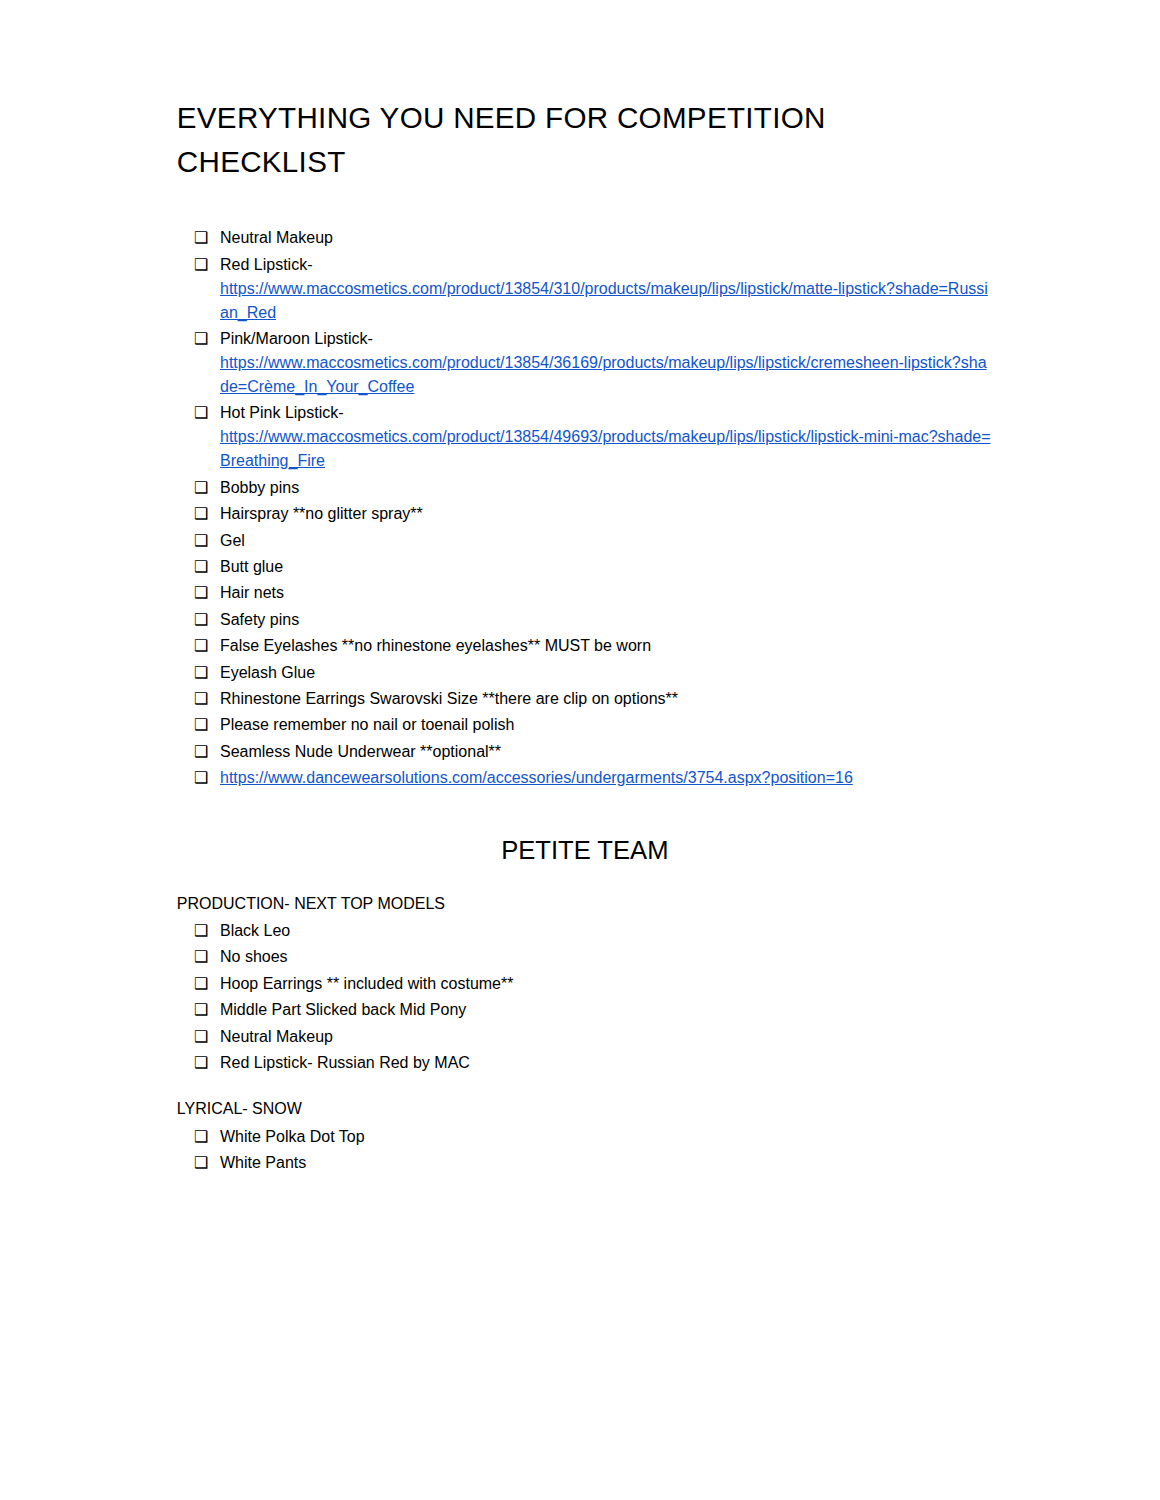EVERYTHING YOU NEED FOR COMPETITION CHECKLIST
Neutral Makeup
Red Lipstick-
https://www.maccosmetics.com/product/13854/310/products/makeup/lips/lipstick/matte-lipstick?shade=Russian_Red
Pink/Maroon Lipstick-
https://www.maccosmetics.com/product/13854/36169/products/makeup/lips/lipstick/cremesheen-lipstick?shade=Crème_In_Your_Coffee
Hot Pink Lipstick-
https://www.maccosmetics.com/product/13854/49693/products/makeup/lips/lipstick/lipstick-mini-mac?shade=Breathing_Fire
Bobby pins
Hairspray **no glitter spray**
Gel
Butt glue
Hair nets
Safety pins
False Eyelashes **no rhinestone eyelashes** MUST be worn
Eyelash Glue
Rhinestone Earrings Swarovski Size **there are clip on options**
Please remember no nail or toenail polish
Seamless Nude Underwear **optional**
https://www.dancewearsolutions.com/accessories/undergarments/3754.aspx?position=16
PETITE TEAM
Production- Next Top Models
Black Leo
No shoes
Hoop Earrings ** included with costume**
Middle Part Slicked back Mid Pony
Neutral Makeup
Red Lipstick- Russian Red by MAC
Lyrical- Snow
White Polka Dot Top
White Pants